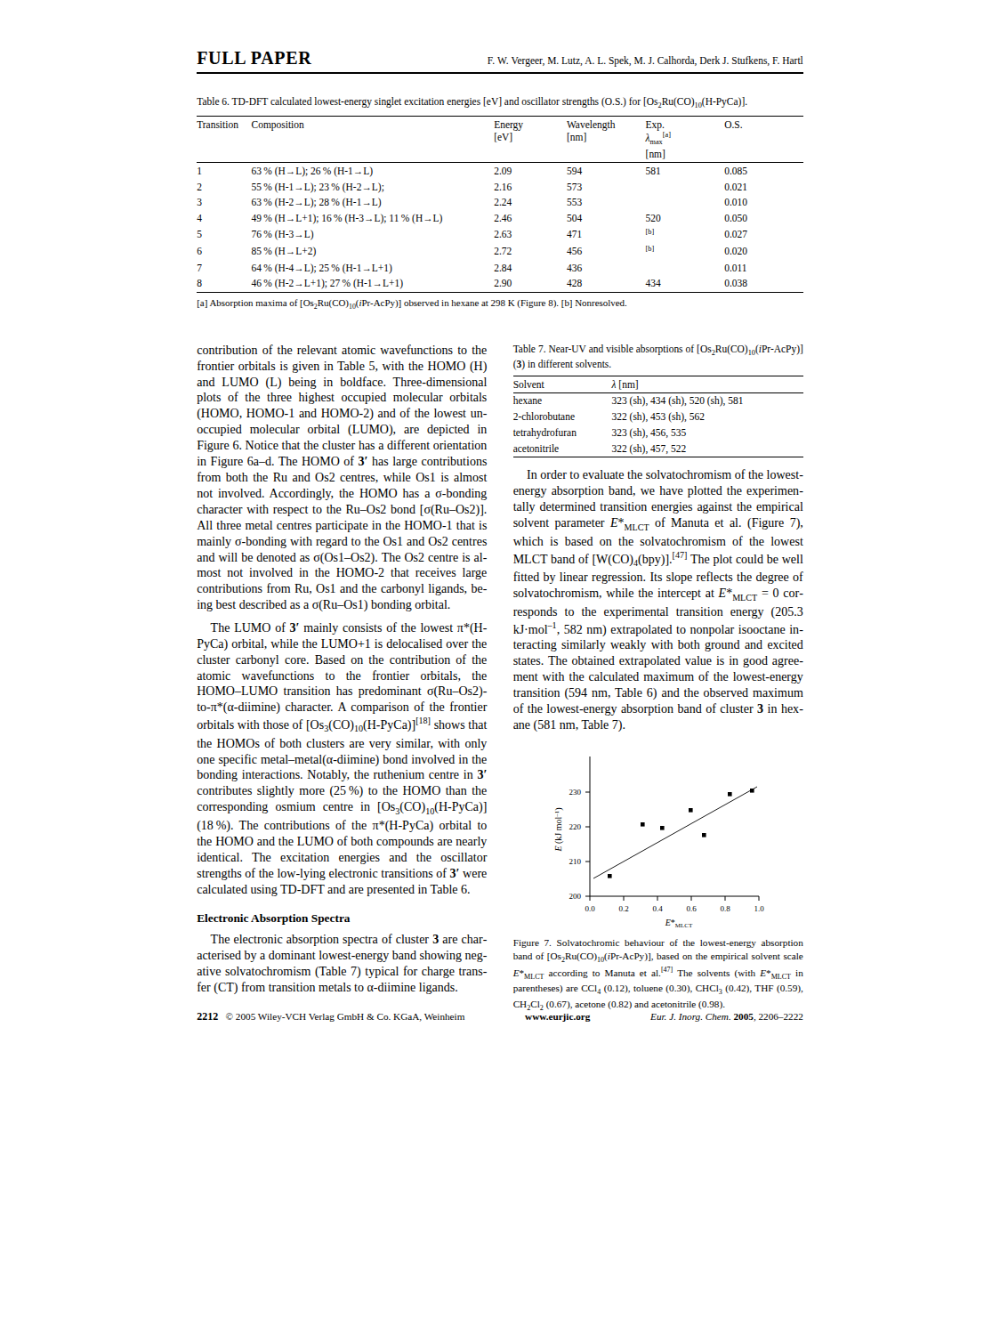FULL PAPER
F. W. Vergeer, M. Lutz, A. L. Spek, M. J. Calhorda, Derk J. Stufkens, F. Hartl
Table 6. TD-DFT calculated lowest-energy singlet excitation energies [eV] and oscillator strengths (O.S.) for [Os2 Ru(CO)10(H-PyCa)].
| Transition | Composition | Energy [eV] | Wavelength [nm] | Exp. λ max [a] [nm] | O.S. |
| --- | --- | --- | --- | --- | --- |
| 1 | 63 % (H→L); 26 % (H-1→L) | 2.09 | 594 | 581 | 0.085 |
| 2 | 55 % (H-1→L); 23 % (H-2→L); | 2.16 | 573 | | 0.021 |
| 3 | 63 % (H-2→L); 28 % (H-1→L) | 2.24 | 553 | | 0.010 |
| 4 | 49 % (H→L+1); 16 % (H-3→L); 11 % (H→L) | 2.46 | 504 | 520 | 0.050 |
| 5 | 76 % (H-3→L) | 2.63 | 471 | [b] | 0.027 |
| 6 | 85 % (H→L+2) | 2.72 | 456 | [b] | 0.020 |
| 7 | 64 % (H-4→L); 25 % (H-1→L+1) | 2.84 | 436 | | 0.011 |
| 8 | 46 % (H-2→L+1); 27 % (H-1→L+1) | 2.90 | 428 | 434 | 0.038 |
[a] Absorption maxima of [Os2 Ru(CO)10(i Pr-AcPy)] observed in hexane at 298 K (Figure 8). [b] Nonresolved.
contribution of the relevant atomic wavefunctions to the frontier orbitals is given in Table 5, with the HOMO (H) and LUMO (L) being in boldface. Three-dimensional plots of the three highest occupied molecular orbitals (HOMO, HOMO-1 and HOMO-2) and of the lowest unoccupied molecular orbital (LUMO), are depicted in Figure 6. Notice that the cluster has a different orientation in Figure 6a–d. The HOMO of 3′ has large contributions from both the Ru and Os2 centres, while Os1 is almost not involved. Accordingly, the HOMO has a σ-bonding character with respect to the Ru–Os2 bond [σ(Ru–Os2)]. All three metal centres participate in the HOMO-1 that is mainly σ-bonding with regard to the Os1 and Os2 centres and will be denoted as σ(Os1–Os2). The Os2 centre is almost not involved in the HOMO-2 that receives large contributions from Ru, Os1 and the carbonyl ligands, being best described as a σ(Ru–Os1) bonding orbital.
The LUMO of 3′ mainly consists of the lowest π*(H-PyCa) orbital, while the LUMO+1 is delocalised over the cluster carbonyl core. Based on the contribution of the atomic wavefunctions to the frontier orbitals, the HOMO–LUMO transition has predominant σ(Ru–Os2)-to-π*(α-diimine) character. A comparison of the frontier orbitals with those of [Os3(CO)10(H-PyCa)][18] shows that the HOMOs of both clusters are very similar, with only one specific metal–metal(α-diimine) bond involved in the bonding interactions. Notably, the ruthenium centre in 3′ contributes slightly more (25 %) to the HOMO than the corresponding osmium centre in [Os3(CO)10(H-PyCa)] (18 %). The contributions of the π*(H-PyCa) orbital to the HOMO and the LUMO of both compounds are nearly identical. The excitation energies and the oscillator strengths of the low-lying electronic transitions of 3′ were calculated using TD-DFT and are presented in Table 6.
Electronic Absorption Spectra
The electronic absorption spectra of cluster 3 are characterised by a dominant lowest-energy band showing negative solvatochromism (Table 7) typical for charge transfer (CT) from transition metals to α-diimine ligands.
Table 7. Near-UV and visible absorptions of [Os2 Ru(CO)10(i Pr-AcPy)] (3) in different solvents.
| Solvent | λ [nm] |
| --- | --- |
| hexane | 323 (sh), 434 (sh), 520 (sh), 581 |
| 2-chlorobutane | 322 (sh), 453 (sh), 562 |
| tetrahydrofuran | 323 (sh), 456, 535 |
| acetonitrile | 322 (sh), 457, 522 |
In order to evaluate the solvatochromism of the lowest-energy absorption band, we have plotted the experimentally determined transition energies against the empirical solvent parameter E*MLCT of Manuta et al. (Figure 7), which is based on the solvatochromism of the lowest MLCT band of [W(CO)4(bpy)].[47] The plot could be well fitted by linear regression. Its slope reflects the degree of solvatochromism, while the intercept at E*MLCT = 0 corresponds to the experimental transition energy (205.3 kJ·mol–1, 582 nm) extrapolated to nonpolar isooctane interacting similarly weakly with both ground and excited states. The obtained extrapolated value is in good agreement with the calculated maximum of the lowest-energy transition (594 nm, Table 6) and the observed maximum of the lowest-energy absorption band of cluster 3 in hexane (581 nm, Table 7).
200 210 220 230 0.0 0.2 0.4 0.6 0.8 1.0 E*MLCT E (kJ mol–1)
Figure 7. Solvatochromic behaviour of the lowest-energy absorption band of [Os2 Ru(CO)10(i Pr-AcPy)], based on the empirical solvent scale E*MLCT according to Manuta et al.[47] The solvents (with E*MLCT in parentheses) are CCl4 (0.12), toluene (0.30), CHCl3 (0.42), THF (0.59), CH2 Cl2 (0.67), acetone (0.82) and acetonitrile (0.98).
2212 © 2005 Wiley-VCH Verlag GmbH & Co. KGaA, Weinheim
www.eurjic.org
Eur. J. Inorg. Chem. 2005, 2206–2222